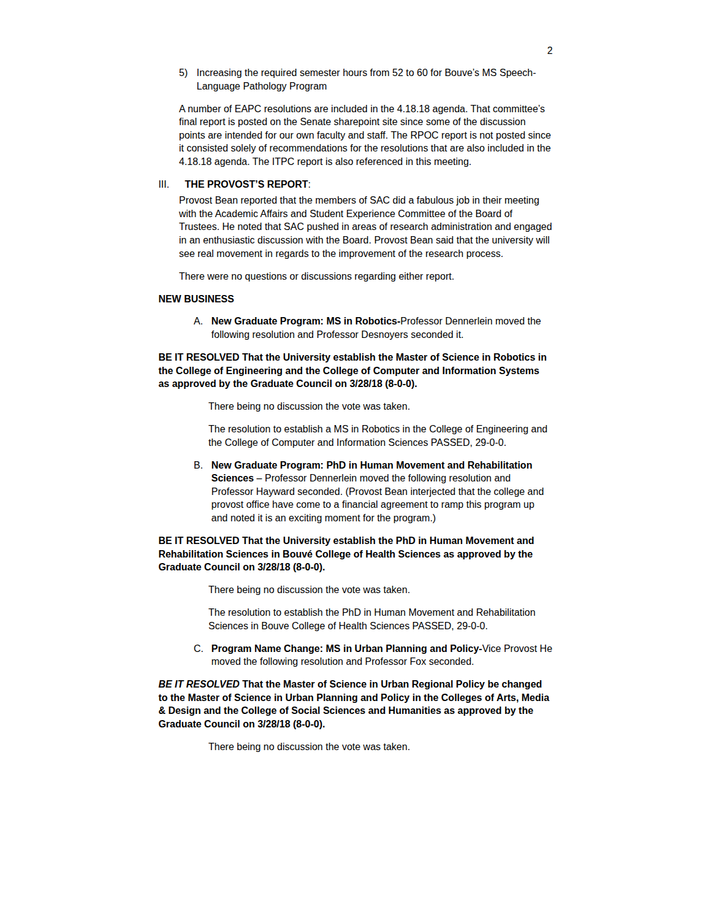2
5)
Increasing the required semester hours from 52 to 60 for Bouve’s MS Speech-Language Pathology Program
A number of EAPC resolutions are included in the 4.18.18 agenda. That committee’s final report is posted on the Senate sharepoint site since some of the discussion points are intended for our own faculty and staff. The RPOC report is not posted since it consisted solely of recommendations for the resolutions that are also included in the 4.18.18 agenda. The ITPC report is also referenced in this meeting.
III.
THE PROVOST’S REPORT:
Provost Bean reported that the members of SAC did a fabulous job in their meeting with the Academic Affairs and Student Experience Committee of the Board of Trustees. He noted that SAC pushed in areas of research administration and engaged in an enthusiastic discussion with the Board. Provost Bean said that the university will see real movement in regards to the improvement of the research process.
There were no questions or discussions regarding either report.
NEW BUSINESS
A.
New Graduate Program: MS in Robotics-Professor Dennerlein moved the following resolution and Professor Desnoyers seconded it.
BE IT RESOLVED That the University establish the Master of Science in Robotics in the College of Engineering and the College of Computer and Information Systems as approved by the Graduate Council on 3/28/18 (8-0-0).
There being no discussion the vote was taken.
The resolution to establish a MS in Robotics in the College of Engineering and the College of Computer and Information Sciences PASSED, 29-0-0.
B.
New Graduate Program: PhD in Human Movement and Rehabilitation Sciences – Professor Dennerlein moved the following resolution and Professor Hayward seconded. (Provost Bean interjected that the college and provost office have come to a financial agreement to ramp this program up and noted it is an exciting moment for the program.)
BE IT RESOLVED That the University establish the PhD in Human Movement and Rehabilitation Sciences in Bouvé College of Health Sciences as approved by the Graduate Council on 3/28/18 (8-0-0).
There being no discussion the vote was taken.
The resolution to establish the PhD in Human Movement and Rehabilitation Sciences in Bouve College of Health Sciences PASSED, 29-0-0.
C.
Program Name Change: MS in Urban Planning and Policy-Vice Provost He moved the following resolution and Professor Fox seconded.
BE IT RESOLVED That the Master of Science in Urban Regional Policy be changed to the Master of Science in Urban Planning and Policy in the Colleges of Arts, Media & Design and the College of Social Sciences and Humanities as approved by the Graduate Council on 3/28/18 (8-0-0).
There being no discussion the vote was taken.